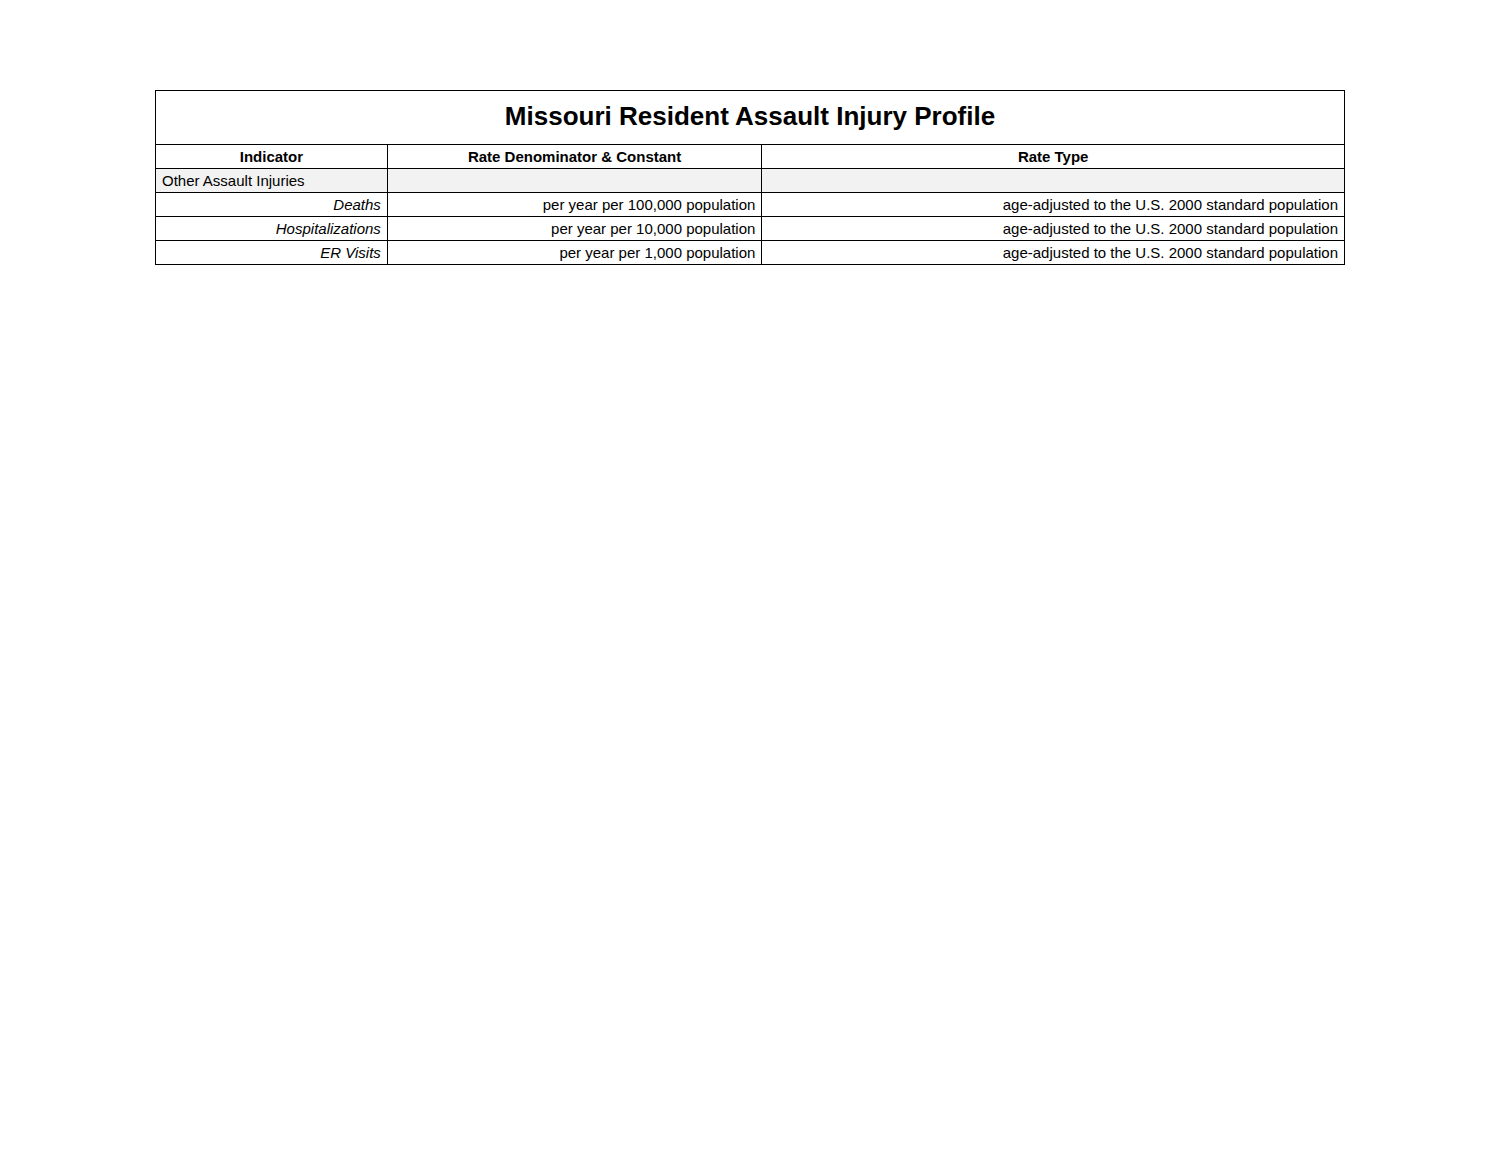Missouri Resident Assault Injury Profile
| Indicator | Rate Denominator & Constant | Rate Type |
| --- | --- | --- |
| Other Assault Injuries | | |
| Deaths | per year per 100,000 population | age-adjusted to the U.S. 2000 standard population |
| Hospitalizations | per year per 10,000 population | age-adjusted to the U.S. 2000 standard population |
| ER Visits | per year per 1,000 population | age-adjusted to the U.S. 2000 standard population |